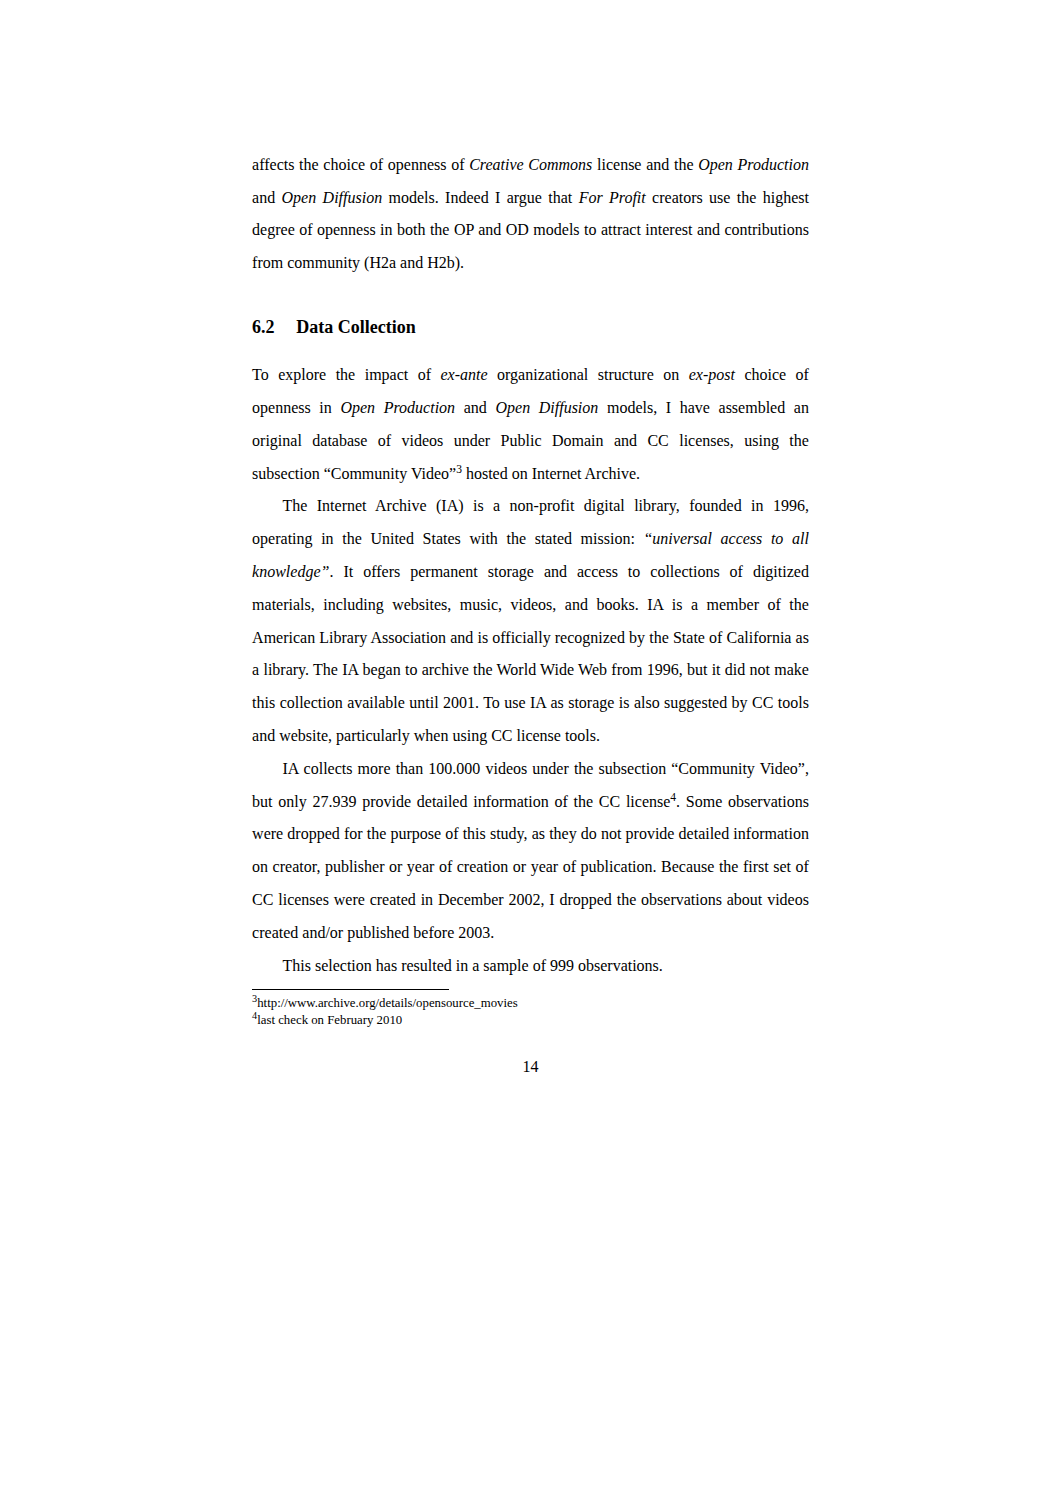affects the choice of openness of Creative Commons license and the Open Production and Open Diffusion models. Indeed I argue that For Profit creators use the highest degree of openness in both the OP and OD models to attract interest and contributions from community (H2a and H2b).
6.2 Data Collection
To explore the impact of ex-ante organizational structure on ex-post choice of openness in Open Production and Open Diffusion models, I have assembled an original database of videos under Public Domain and CC licenses, using the subsection “Community Video”3 hosted on Internet Archive.
The Internet Archive (IA) is a non-profit digital library, founded in 1996, operating in the United States with the stated mission: “universal access to all knowledge”. It offers permanent storage and access to collections of digitized materials, including websites, music, videos, and books. IA is a member of the American Library Association and is officially recognized by the State of California as a library. The IA began to archive the World Wide Web from 1996, but it did not make this collection available until 2001. To use IA as storage is also suggested by CC tools and website, particularly when using CC license tools.
IA collects more than 100.000 videos under the subsection “Community Video”, but only 27.939 provide detailed information of the CC license4. Some observations were dropped for the purpose of this study, as they do not provide detailed information on creator, publisher or year of creation or year of publication. Because the first set of CC licenses were created in December 2002, I dropped the observations about videos created and/or published before 2003.
This selection has resulted in a sample of 999 observations.
3http://www.archive.org/details/opensource_movies
4last check on February 2010
14